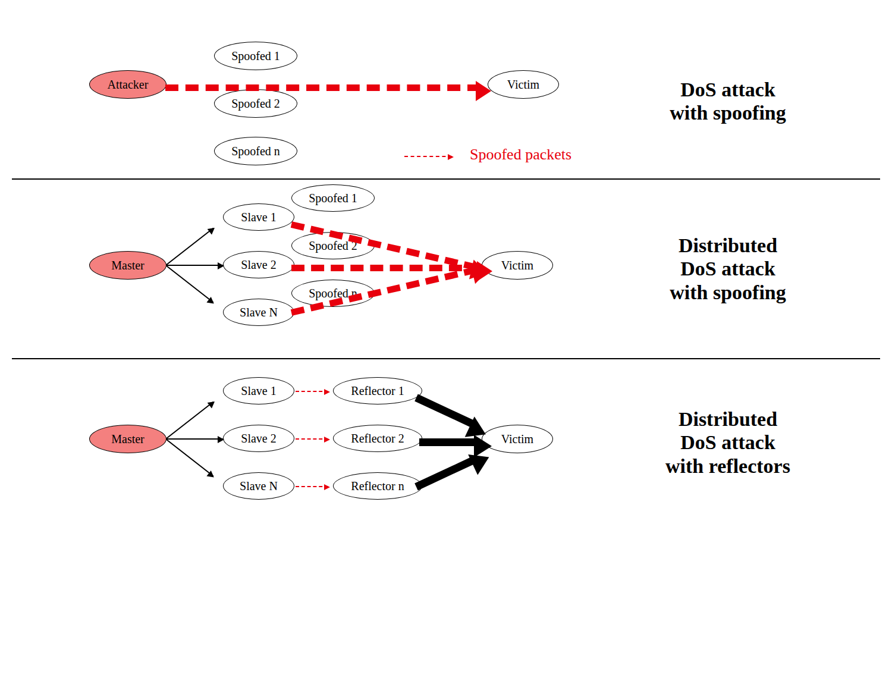Attacker
Spoofed 1
Spoofed 2
Spoofed n
Victim
Spoofed packets
DoS attack
with spoofing
Master
Slave 1
Slave 2
Slave N
Spoofed 1
Spoofed 2
Spoofed n
Victim
Distributed
DoS attack
with spoofing
Master
Slave 1
Slave 2
Slave N
Reflector 1
Reflector 2
Reflector n
Victim
Distributed
DoS attack
with reflectors